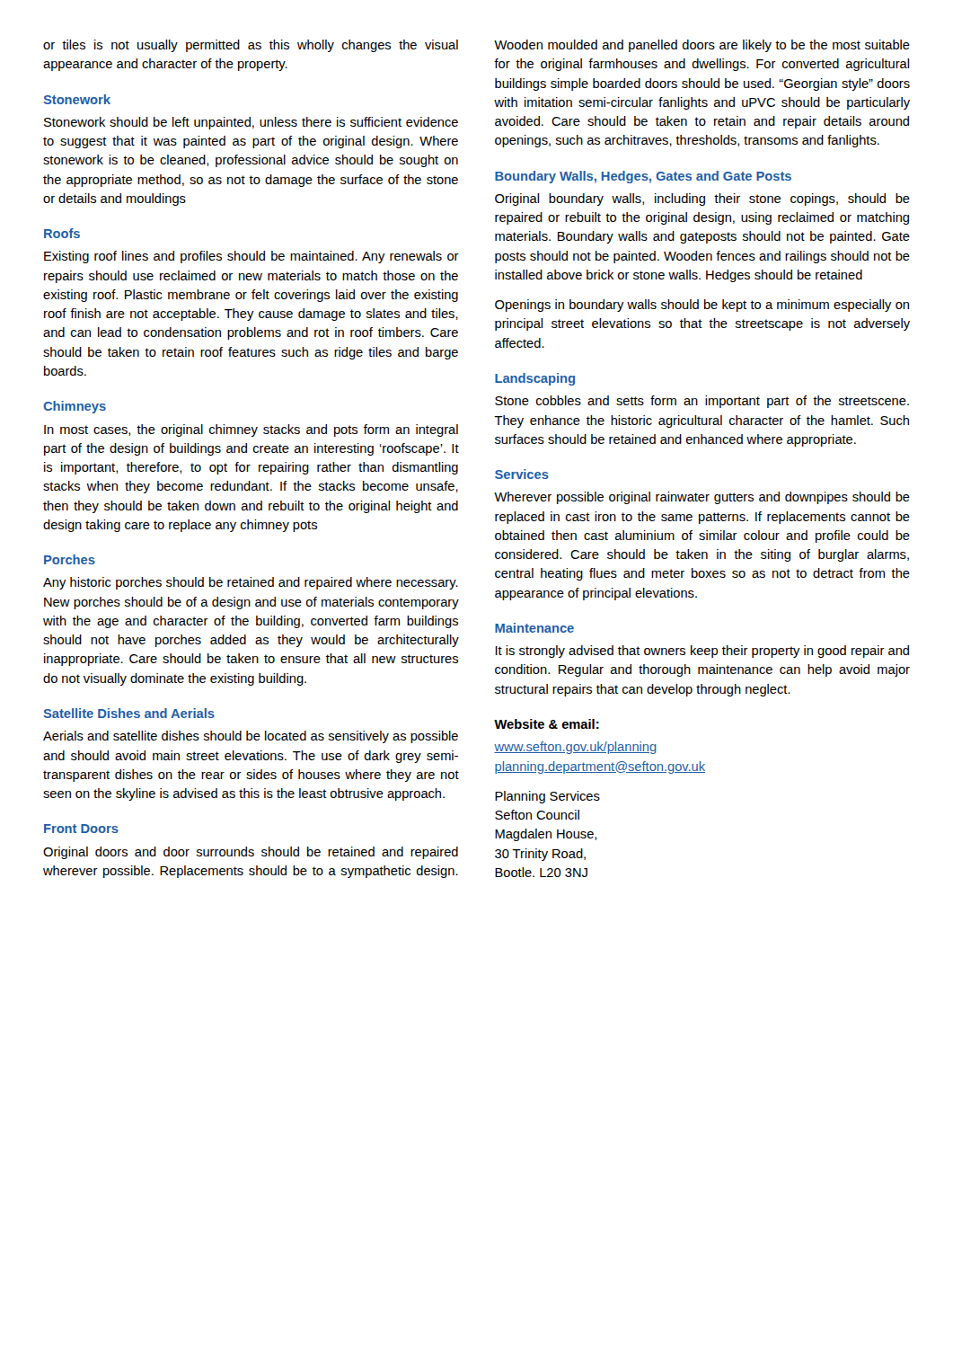or tiles is not usually permitted as this wholly changes the visual appearance and character of the property.
Stonework
Stonework should be left unpainted, unless there is sufficient evidence to suggest that it was painted as part of the original design. Where stonework is to be cleaned, professional advice should be sought on the appropriate method, so as not to damage the surface of the stone or details and mouldings
Roofs
Existing roof lines and profiles should be maintained. Any renewals or repairs should use reclaimed or new materials to match those on the existing roof. Plastic membrane or felt coverings laid over the existing roof finish are not acceptable. They cause damage to slates and tiles, and can lead to condensation problems and rot in roof timbers. Care should be taken to retain roof features such as ridge tiles and barge boards.
Chimneys
In most cases, the original chimney stacks and pots form an integral part of the design of buildings and create an interesting ‘roofscape’. It is important, therefore, to opt for repairing rather than dismantling stacks when they become redundant. If the stacks become unsafe, then they should be taken down and rebuilt to the original height and design taking care to replace any chimney pots
Porches
Any historic porches should be retained and repaired where necessary. New porches should be of a design and use of materials contemporary with the age and character of the building, converted farm buildings should not have porches added as they would be architecturally inappropriate. Care should be taken to ensure that all new structures do not visually dominate the existing building.
Satellite Dishes and Aerials
Aerials and satellite dishes should be located as sensitively as possible and should avoid main street elevations. The use of dark grey semi-transparent dishes on the rear or sides of houses where they are not seen on the skyline is advised as this is the least obtrusive approach.
Front Doors
Original doors and door surrounds should be retained and repaired wherever possible. Replacements should be to a sympathetic design. Wooden moulded and panelled doors are likely to be the most suitable for the original farmhouses and dwellings. For converted agricultural buildings simple boarded doors should be used. “Georgian style” doors with imitation semi-circular fanlights and uPVC should be particularly avoided. Care should be taken to retain and repair details around openings, such as architraves, thresholds, transoms and fanlights.
Boundary Walls, Hedges, Gates and Gate Posts
Original boundary walls, including their stone copings, should be repaired or rebuilt to the original design, using reclaimed or matching materials. Boundary walls and gateposts should not be painted. Gate posts should not be painted. Wooden fences and railings should not be installed above brick or stone walls. Hedges should be retained
Openings in boundary walls should be kept to a minimum especially on principal street elevations so that the streetscape is not adversely affected.
Landscaping
Stone cobbles and setts form an important part of the streetscene. They enhance the historic agricultural character of the hamlet. Such surfaces should be retained and enhanced where appropriate.
Services
Wherever possible original rainwater gutters and downpipes should be replaced in cast iron to the same patterns. If replacements cannot be obtained then cast aluminium of similar colour and profile could be considered. Care should be taken in the siting of burglar alarms, central heating flues and meter boxes so as not to detract from the appearance of principal elevations.
Maintenance
It is strongly advised that owners keep their property in good repair and condition. Regular and thorough maintenance can help avoid major structural repairs that can develop through neglect.
Website & email:
www.sefton.gov.uk/planning
planning.department@sefton.gov.uk
Planning Services
Sefton Council
Magdalen House,
30 Trinity Road,
Bootle. L20 3NJ